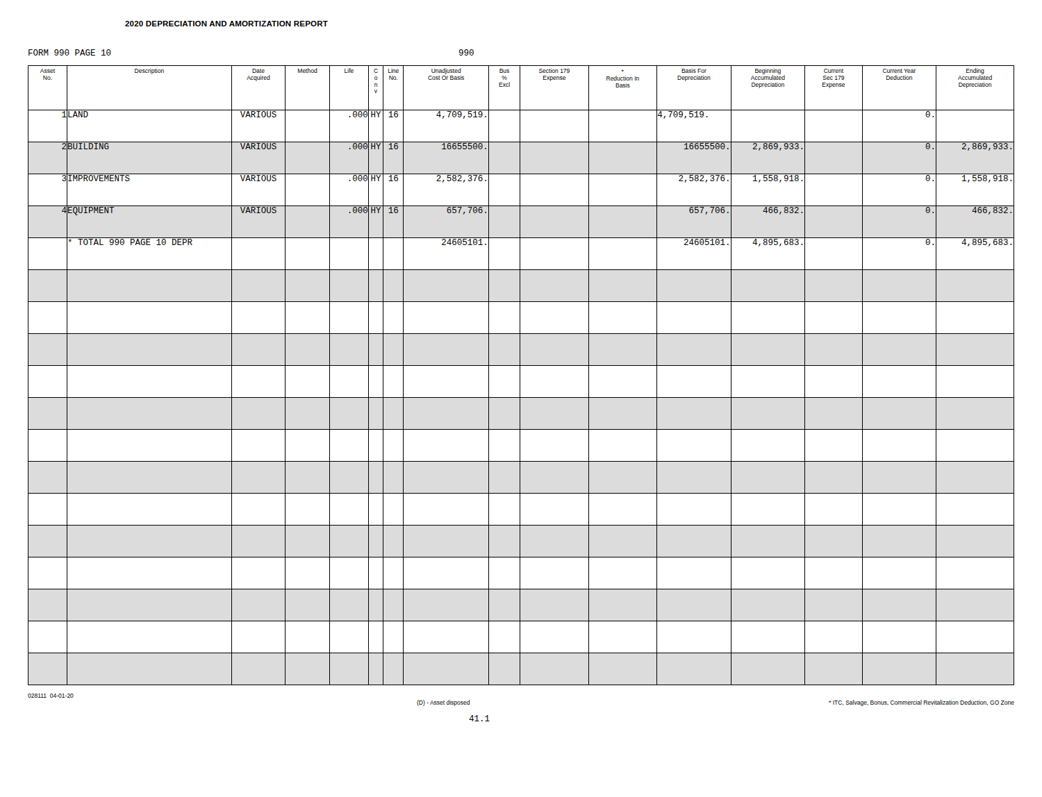2020 DEPRECIATION AND AMORTIZATION REPORT
FORM 990 PAGE 10 990
| Asset No. | Description | Date Acquired | Method | Life | C o n v | Line No. | Unadjusted Cost Or Basis | Bus % Excl | Section 179 Expense | * Reduction In Basis | Basis For Depreciation | Beginning Accumulated Depreciation | Current Sec 179 Expense | Current Year Deduction | Ending Accumulated Depreciation |
| --- | --- | --- | --- | --- | --- | --- | --- | --- | --- | --- | --- | --- | --- | --- | --- |
| 1 | LAND | VARIOUS | | .000 | HY | 16 | 4,709,519. | | | | 4,709,519. | | | 0. | |
| 2 | BUILDING | VARIOUS | | .000 | HY | 16 | 16655500. | | | | 16655500. | 2,869,933. | | 0. | 2,869,933. |
| 3 | IMPROVEMENTS | VARIOUS | | .000 | HY | 16 | 2,582,376. | | | | 2,582,376. | 1,558,918. | | 0. | 1,558,918. |
| 4 | EQUIPMENT | VARIOUS | | .000 | HY | 16 | 657,706. | | | | 657,706. | 466,832. | | 0. | 466,832. |
| | * TOTAL 990 PAGE 10 DEPR | | | | | | 24605101. | | | | 24605101. | 4,895,683. | | 0. | 4,895,683. |
028111 04-01-20 (D) - Asset disposed * ITC, Salvage, Bonus, Commercial Revitalization Deduction, GO Zone
41.1